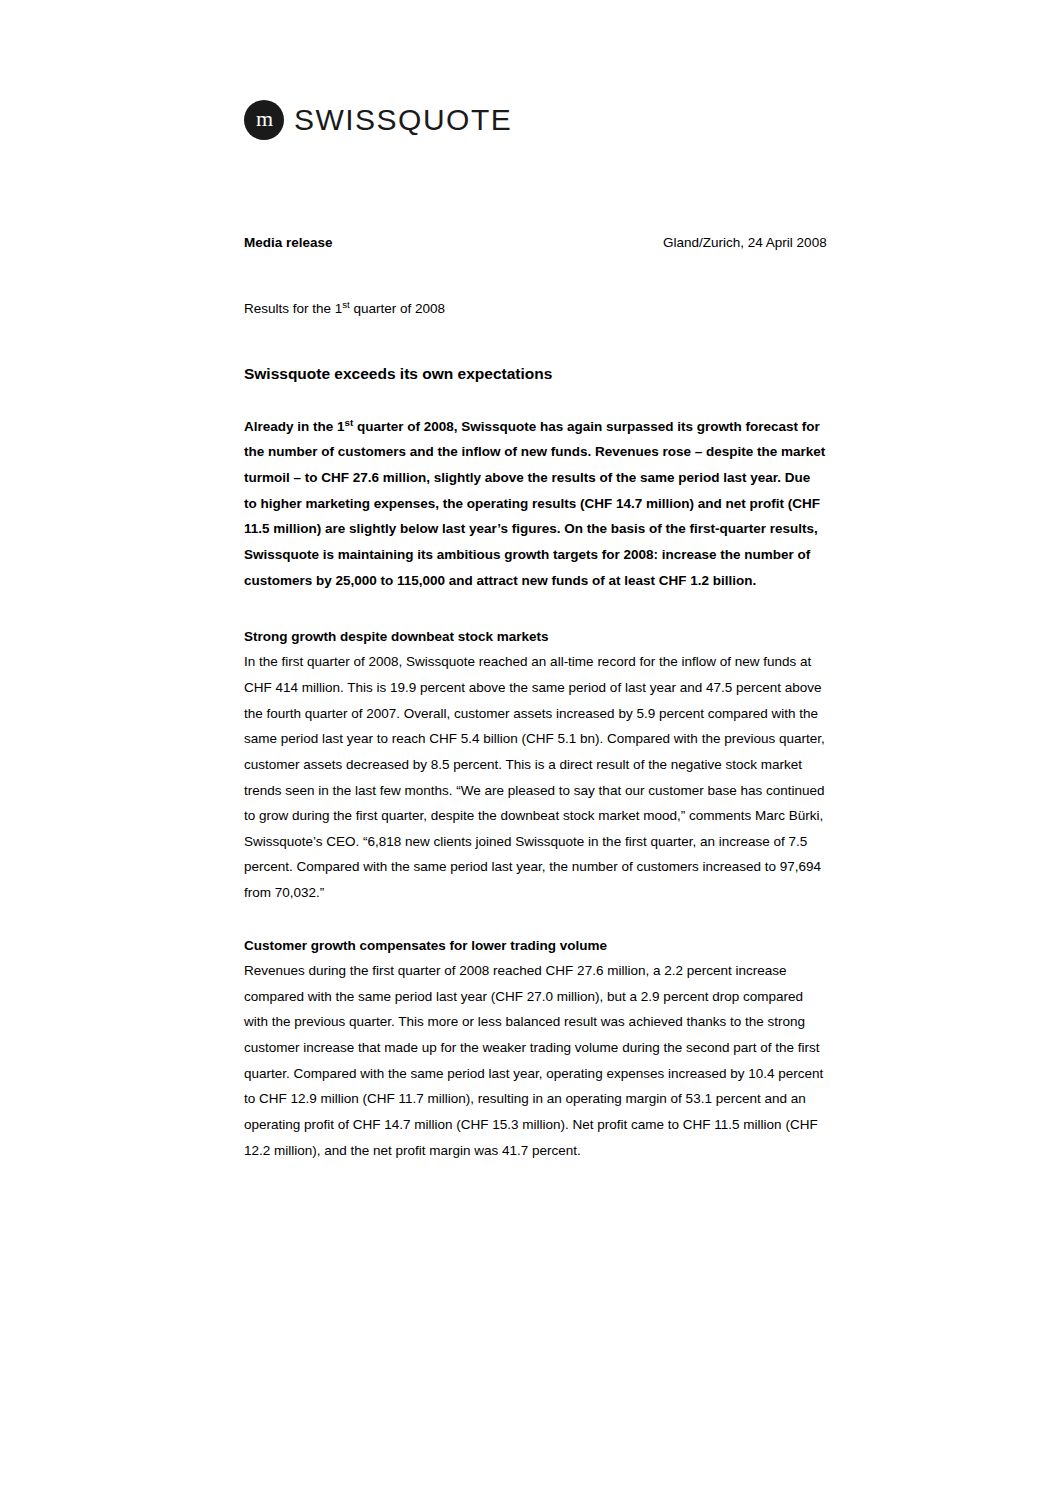m
SWISSQUOTE
Media release
Gland/Zurich, 24 April 2008
Results for the 1st quarter of 2008
Swissquote exceeds its own expectations
Already in the 1st quarter of 2008, Swissquote has again surpassed its growth forecast for the number of customers and the inflow of new funds. Revenues rose – despite the market turmoil – to CHF 27.6 million, slightly above the results of the same period last year. Due to higher marketing expenses, the operating results (CHF 14.7 million) and net profit (CHF 11.5 million) are slightly below last year’s figures. On the basis of the first-quarter results, Swissquote is maintaining its ambitious growth targets for 2008: increase the number of customers by 25,000 to 115,000 and attract new funds of at least CHF 1.2 billion.
Strong growth despite downbeat stock markets
In the first quarter of 2008, Swissquote reached an all-time record for the inflow of new funds at CHF 414 million. This is 19.9 percent above the same period of last year and 47.5 percent above the fourth quarter of 2007. Overall, customer assets increased by 5.9 percent compared with the same period last year to reach CHF 5.4 billion (CHF 5.1 bn). Compared with the previous quarter, customer assets decreased by 8.5 percent. This is a direct result of the negative stock market trends seen in the last few months. “We are pleased to say that our customer base has continued to grow during the first quarter, despite the downbeat stock market mood,” comments Marc Bürki, Swissquote’s CEO. “6,818 new clients joined Swissquote in the first quarter, an increase of 7.5 percent. Compared with the same period last year, the number of customers increased to 97,694 from 70,032.”
Customer growth compensates for lower trading volume
Revenues during the first quarter of 2008 reached CHF 27.6 million, a 2.2 percent increase compared with the same period last year (CHF 27.0 million), but a 2.9 percent drop compared with the previous quarter. This more or less balanced result was achieved thanks to the strong customer increase that made up for the weaker trading volume during the second part of the first quarter. Compared with the same period last year, operating expenses increased by 10.4 percent to CHF 12.9 million (CHF 11.7 million), resulting in an operating margin of 53.1 percent and an operating profit of CHF 14.7 million (CHF 15.3 million). Net profit came to CHF 11.5 million (CHF 12.2 million), and the net profit margin was 41.7 percent.